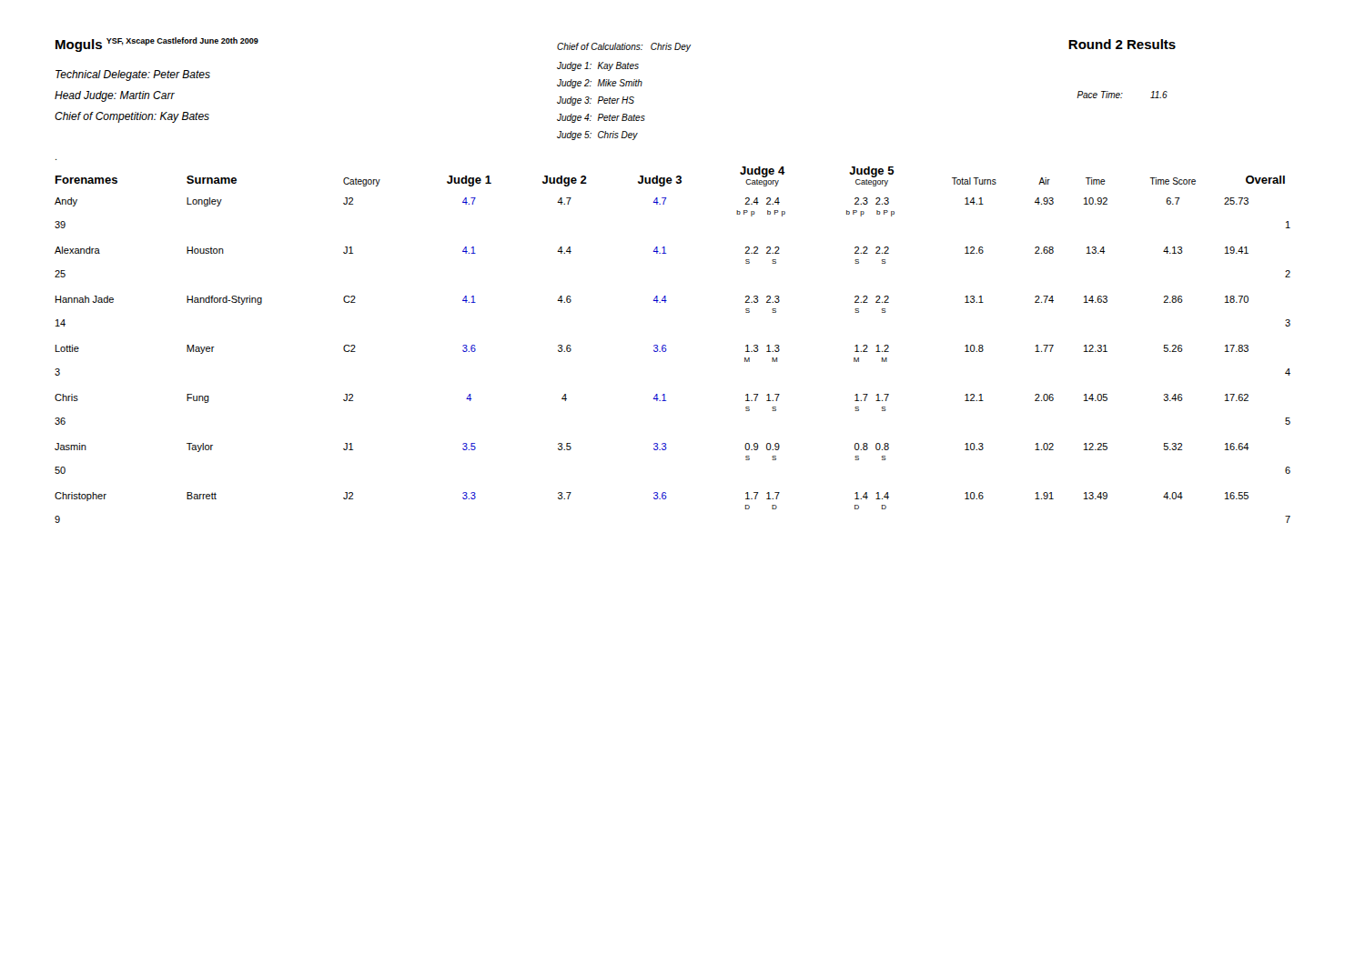Moguls YSF, Xscape Castleford June 20th 2009
Technical Delegate: Peter Bates
Head Judge: Martin Carr
Chief of Competition: Kay Bates
Chief of Calculations: Chris Dey
| Judge 1: | Kay Bates |
| Judge 2: | Mike Smith |
| Judge 3: | Peter HS |
| Judge 4: | Peter Bates |
| Judge 5: | Chris Dey |
Round 2 Results
Pace Time:11.6
.
| Forenames | Surname | Category | Judge 1 | Judge 2 | Judge 3 | Judge 4 Category | Judge 5 Category | Total Turns | Air | Time | Time Score | Overall |
| --- | --- | --- | --- | --- | --- | --- | --- | --- | --- | --- | --- | --- |
| Andy 39 | Longley | J2 | 4.7 | 4.7 | 4.7 | 2.4 2.4 bPp bPp | 2.3 2.3 bPp bPp | 14.1 | 4.93 | 10.92 | 6.7 | 25.73 1 |
| Alexandra 25 | Houston | J1 | 4.1 | 4.4 | 4.1 | 2.2 2.2 S S | 2.2 2.2 S S | 12.6 | 2.68 | 13.4 | 4.13 | 19.41 2 |
| Hannah Jade 14 | Handford-Styring | C2 | 4.1 | 4.6 | 4.4 | 2.3 2.3 S S | 2.2 2.2 S S | 13.1 | 2.74 | 14.63 | 2.86 | 18.70 3 |
| Lottie 3 | Mayer | C2 | 3.6 | 3.6 | 3.6 | 1.3 1.3 M M | 1.2 1.2 M M | 10.8 | 1.77 | 12.31 | 5.26 | 17.83 4 |
| Chris 36 | Fung | J2 | 4 | 4 | 4.1 | 1.7 1.7 S S | 1.7 1.7 S S | 12.1 | 2.06 | 14.05 | 3.46 | 17.62 5 |
| Jasmin 50 | Taylor | J1 | 3.5 | 3.5 | 3.3 | 0.9 0.9 S S | 0.8 0.8 S S | 10.3 | 1.02 | 12.25 | 5.32 | 16.64 6 |
| Christopher 9 | Barrett | J2 | 3.3 | 3.7 | 3.6 | 1.7 1.7 D D | 1.4 1.4 D D | 10.6 | 1.91 | 13.49 | 4.04 | 16.55 7 |